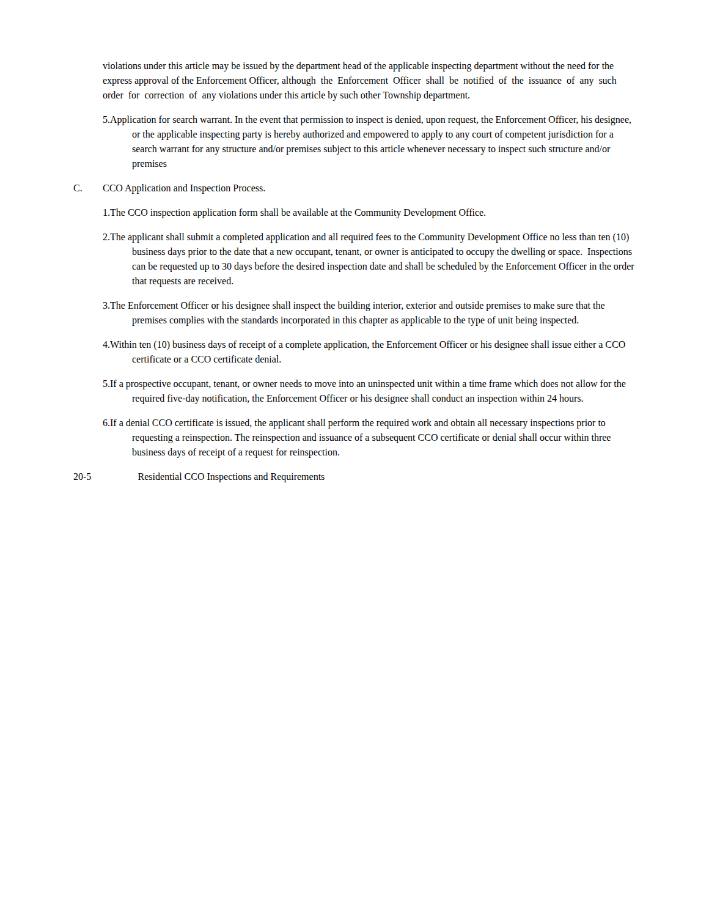violations under this article may be issued by the department head of the applicable inspecting department without the need for the express approval of the Enforcement Officer, although the Enforcement Officer shall be notified of the issuance of any such order for correction of any violations under this article by such other Township department.
5. Application for search warrant. In the event that permission to inspect is denied, upon request, the Enforcement Officer, his designee, or the applicable inspecting party is hereby authorized and empowered to apply to any court of competent jurisdiction for a search warrant for any structure and/or premises subject to this article whenever necessary to inspect such structure and/or premises
C. CCO Application and Inspection Process.
1. The CCO inspection application form shall be available at the Community Development Office.
2. The applicant shall submit a completed application and all required fees to the Community Development Office no less than ten (10) business days prior to the date that a new occupant, tenant, or owner is anticipated to occupy the dwelling or space. Inspections can be requested up to 30 days before the desired inspection date and shall be scheduled by the Enforcement Officer in the order that requests are received.
3. The Enforcement Officer or his designee shall inspect the building interior, exterior and outside premises to make sure that the premises complies with the standards incorporated in this chapter as applicable to the type of unit being inspected.
4. Within ten (10) business days of receipt of a complete application, the Enforcement Officer or his designee shall issue either a CCO certificate or a CCO certificate denial.
5. If a prospective occupant, tenant, or owner needs to move into an uninspected unit within a time frame which does not allow for the required five-day notification, the Enforcement Officer or his designee shall conduct an inspection within 24 hours.
6. If a denial CCO certificate is issued, the applicant shall perform the required work and obtain all necessary inspections prior to requesting a reinspection. The reinspection and issuance of a subsequent CCO certificate or denial shall occur within three business days of receipt of a request for reinspection.
20-5 Residential CCO Inspections and Requirements